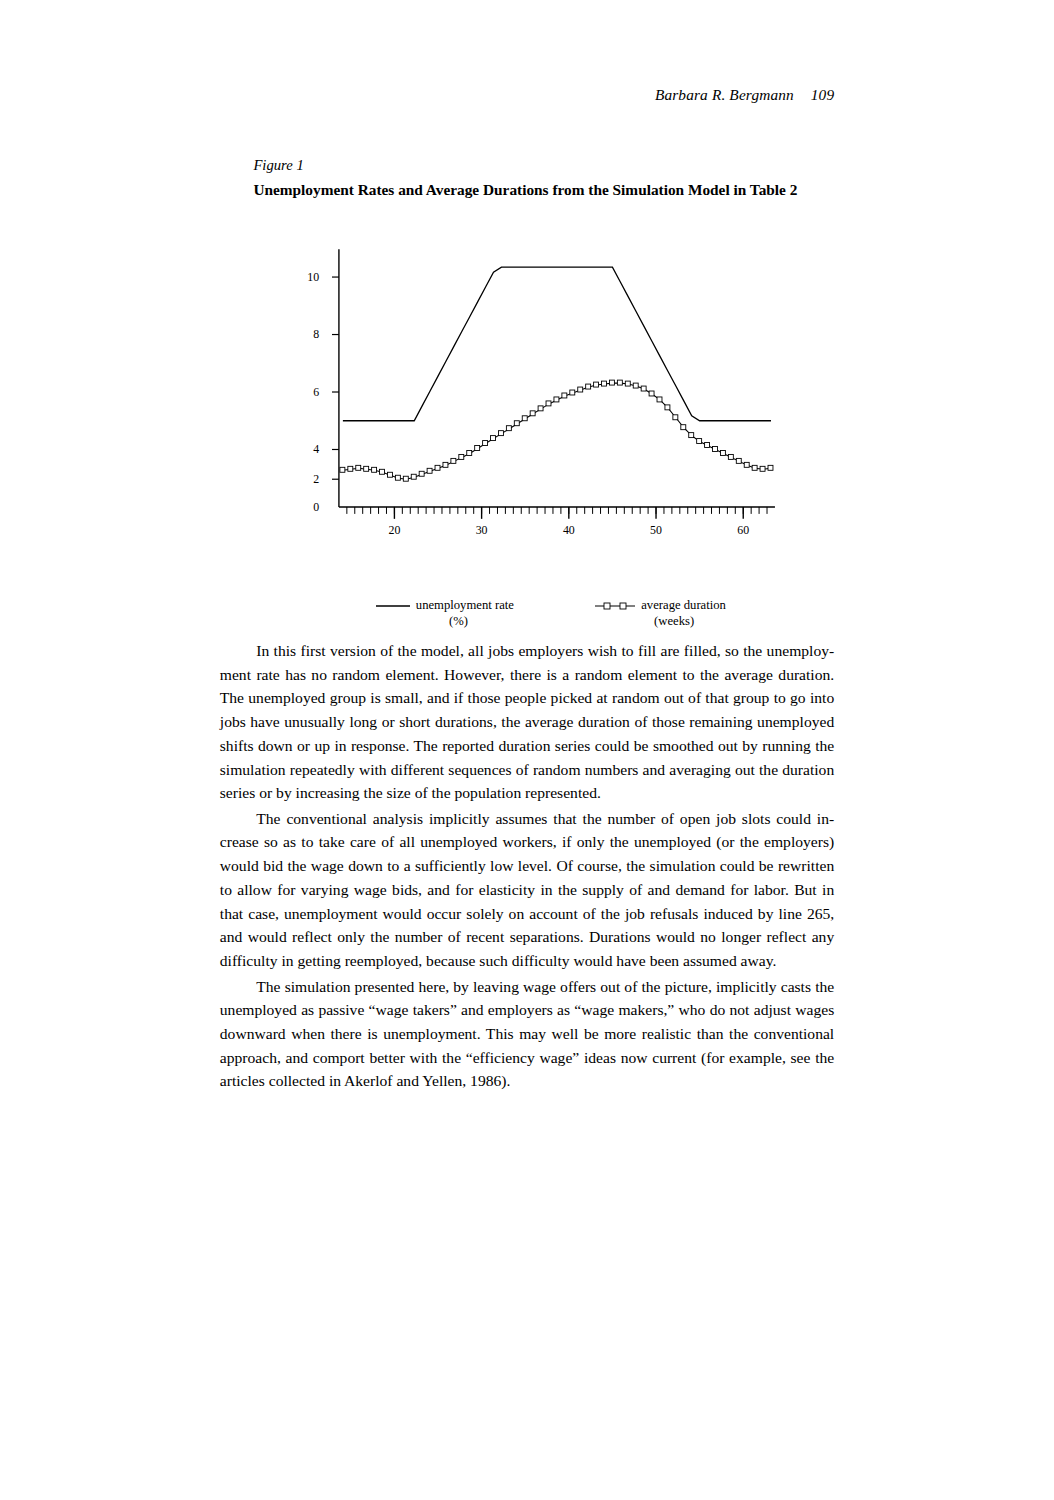Barbara R. Bergmann 109
Figure 1
Unemployment Rates and Average Durations from the Simulation Model in Table 2
10 8 6 4 2 0 20 30 40 50 60
unemployment rate
(%)
average duration
(weeks)
In this first version of the model, all jobs employers wish to fill are filled, so the unemployment rate has no random element. However, there is a random element to the average duration. The unemployed group is small, and if those people picked at random out of that group to go into jobs have unusually long or short durations, the average duration of those remaining unemployed shifts down or up in response. The reported duration series could be smoothed out by running the simulation repeatedly with different sequences of random numbers and averaging out the duration series or by increasing the size of the population represented.
The conventional analysis implicitly assumes that the number of open job slots could increase so as to take care of all unemployed workers, if only the unemployed (or the employers) would bid the wage down to a sufficiently low level. Of course, the simulation could be rewritten to allow for varying wage bids, and for elasticity in the supply of and demand for labor. But in that case, unemployment would occur solely on account of the job refusals induced by line 265, and would reflect only the number of recent separations. Durations would no longer reflect any difficulty in getting reemployed, because such difficulty would have been assumed away.
The simulation presented here, by leaving wage offers out of the picture, implicitly casts the unemployed as passive “wage takers” and employers as “wage makers,” who do not adjust wages downward when there is unemployment. This may well be more realistic than the conventional approach, and comport better with the “efficiency wage” ideas now current (for example, see the articles collected in Akerlof and Yellen, 1986).